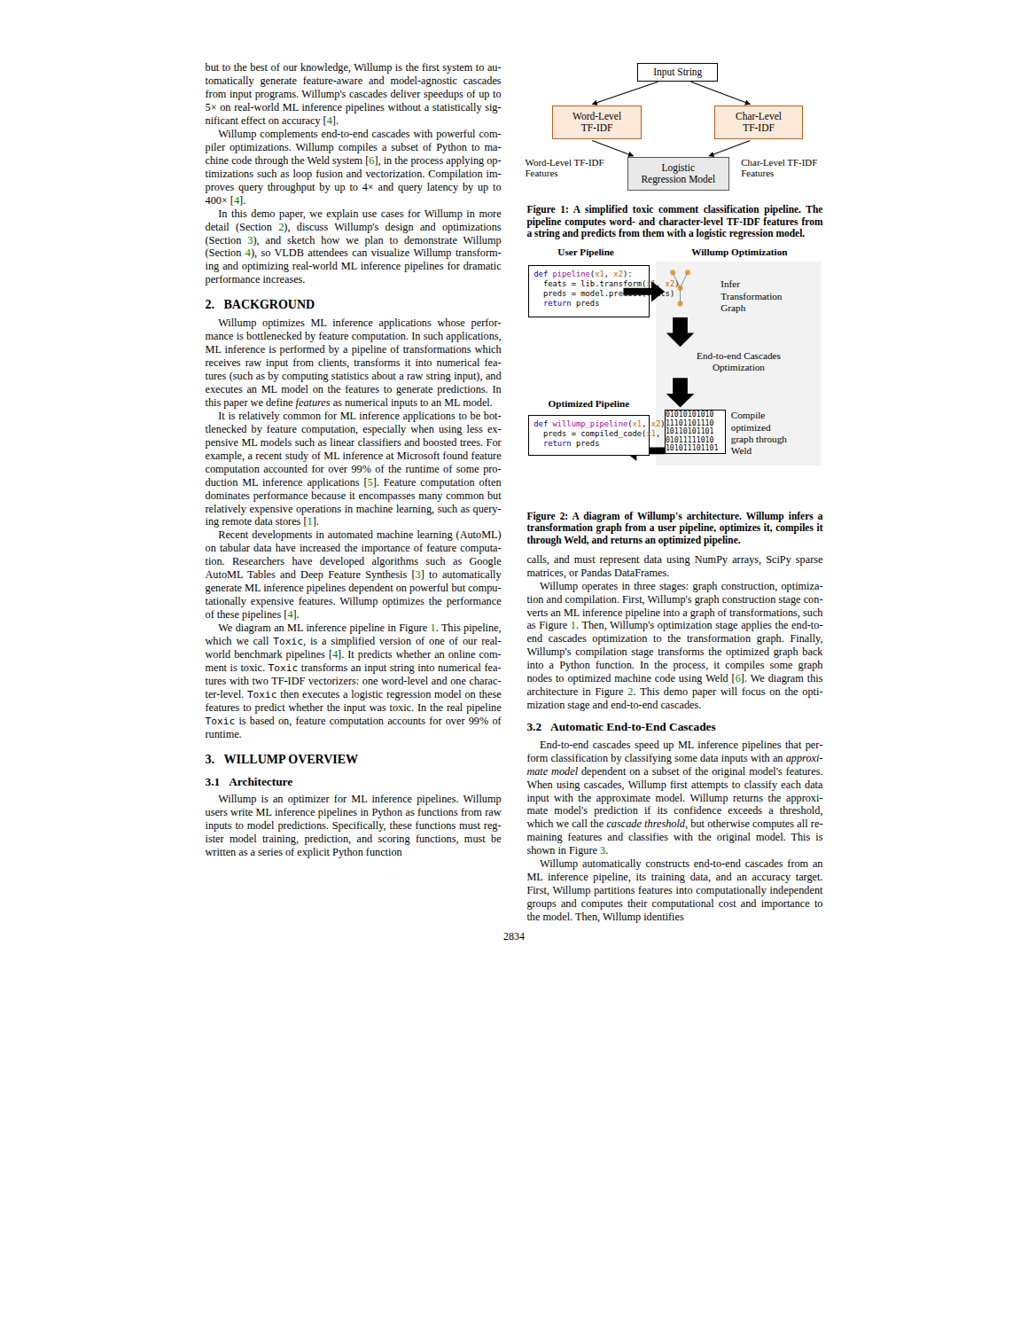but to the best of our knowledge, Willump is the first system to automatically generate feature-aware and model-agnostic cascades from input programs. Willump's cascades deliver speedups of up to 5× on real-world ML inference pipelines without a statistically significant effect on accuracy [4].
Willump complements end-to-end cascades with powerful compiler optimizations. Willump compiles a subset of Python to machine code through the Weld system [6], in the process applying optimizations such as loop fusion and vectorization. Compilation improves query throughput by up to 4× and query latency by up to 400× [4].
In this demo paper, we explain use cases for Willump in more detail (Section 2), discuss Willump's design and optimizations (Section 3), and sketch how we plan to demonstrate Willump (Section 4), so VLDB attendees can visualize Willump transforming and optimizing real-world ML inference pipelines for dramatic performance increases.
2. BACKGROUND
Willump optimizes ML inference applications whose performance is bottlenecked by feature computation. In such applications, ML inference is performed by a pipeline of transformations which receives raw input from clients, transforms it into numerical features (such as by computing statistics about a raw string input), and executes an ML model on the features to generate predictions. In this paper we define features as numerical inputs to an ML model.
It is relatively common for ML inference applications to be bottlenecked by feature computation, especially when using less expensive ML models such as linear classifiers and boosted trees. For example, a recent study of ML inference at Microsoft found feature computation accounted for over 99% of the runtime of some production ML inference applications [5]. Feature computation often dominates performance because it encompasses many common but relatively expensive operations in machine learning, such as querying remote data stores [1].
Recent developments in automated machine learning (AutoML) on tabular data have increased the importance of feature computation. Researchers have developed algorithms such as Google AutoML Tables and Deep Feature Synthesis [3] to automatically generate ML inference pipelines dependent on powerful but computationally expensive features. Willump optimizes the performance of these pipelines [4].
We diagram an ML inference pipeline in Figure 1. This pipeline, which we call Toxic, is a simplified version of one of our real-world benchmark pipelines [4]. It predicts whether an online comment is toxic. Toxic transforms an input string into numerical features with two TF-IDF vectorizers: one word-level and one character-level. Toxic then executes a logistic regression model on these features to predict whether the input was toxic. In the real pipeline Toxic is based on, feature computation accounts for over 99% of runtime.
3. WILLUMP OVERVIEW
3.1 Architecture
Willump is an optimizer for ML inference pipelines. Willump users write ML inference pipelines in Python as functions from raw inputs to model predictions. Specifically, these functions must register model training, prediction, and scoring functions, must be written as a series of explicit Python function
Input String
Word-Level
TF-IDF
Char-Level
TF-IDF
Logistic
Regression Model
Word-Level TF-IDF
Features
Char-Level TF-IDF
Features
Figure 1: A simplified toxic comment classification pipeline. The pipeline computes word- and character-level TF-IDF features from a string and predicts from them with a logistic regression model.
User Pipeline
Willump Optimization
def pipeline(x1, x2): feats = lib.transform(x1, x2) preds = model.predict(feats) return preds
Infer
Transformation
Graph
End-to-end Cascades
Optimization
Optimized Pipeline
def willump_pipeline(x1, x2): preds = compiled_code(x1, x2) return preds
01010101010 11101101110 10110101101 01011111010 101011101101
Compile
optimized
graph through
Weld
Figure 2: A diagram of Willump's architecture. Willump infers a transformation graph from a user pipeline, optimizes it, compiles it through Weld, and returns an optimized pipeline.
calls, and must represent data using NumPy arrays, SciPy sparse matrices, or Pandas DataFrames.
Willump operates in three stages: graph construction, optimization and compilation. First, Willump's graph construction stage converts an ML inference pipeline into a graph of transformations, such as Figure 1. Then, Willump's optimization stage applies the end-to-end cascades optimization to the transformation graph. Finally, Willump's compilation stage transforms the optimized graph back into a Python function. In the process, it compiles some graph nodes to optimized machine code using Weld [6]. We diagram this architecture in Figure 2. This demo paper will focus on the optimization stage and end-to-end cascades.
3.2 Automatic End-to-End Cascades
End-to-end cascades speed up ML inference pipelines that perform classification by classifying some data inputs with an approximate model dependent on a subset of the original model's features. When using cascades, Willump first attempts to classify each data input with the approximate model. Willump returns the approximate model's prediction if its confidence exceeds a threshold, which we call the cascade threshold, but otherwise computes all remaining features and classifies with the original model. This is shown in Figure 3.
Willump automatically constructs end-to-end cascades from an ML inference pipeline, its training data, and an accuracy target. First, Willump partitions features into computationally independent groups and computes their computational cost and importance to the model. Then, Willump identifies
2834